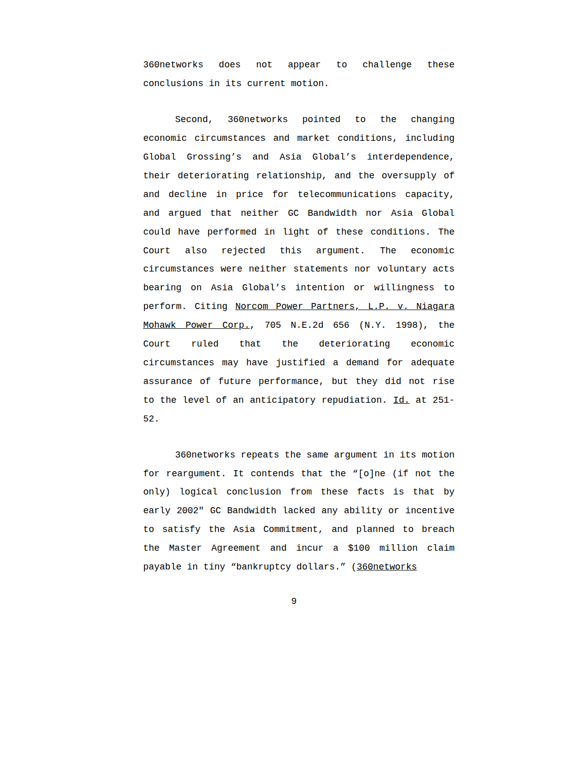360networks does not appear to challenge these conclusions in its current motion.
Second, 360networks pointed to the changing economic circumstances and market conditions, including Global Grossing’s and Asia Global’s interdependence, their deteriorating relationship, and the oversupply of and decline in price for telecommunications capacity, and argued that neither GC Bandwidth nor Asia Global could have performed in light of these conditions. The Court also rejected this argument. The economic circumstances were neither statements nor voluntary acts bearing on Asia Global’s intention or willingness to perform. Citing Norcom Power Partners, L.P. v. Niagara Mohawk Power Corp., 705 N.E.2d 656 (N.Y. 1998), the Court ruled that the deteriorating economic circumstances may have justified a demand for adequate assurance of future performance, but they did not rise to the level of an anticipatory repudiation. Id. at 251-52.
360networks repeats the same argument in its motion for reargument. It contends that the “[o]ne (if not the only) logical conclusion from these facts is that by early 2002" GC Bandwidth lacked any ability or incentive to satisfy the Asia Commitment, and planned to breach the Master Agreement and incur a $100 million claim payable in tiny “bankruptcy dollars.” (360networks
9